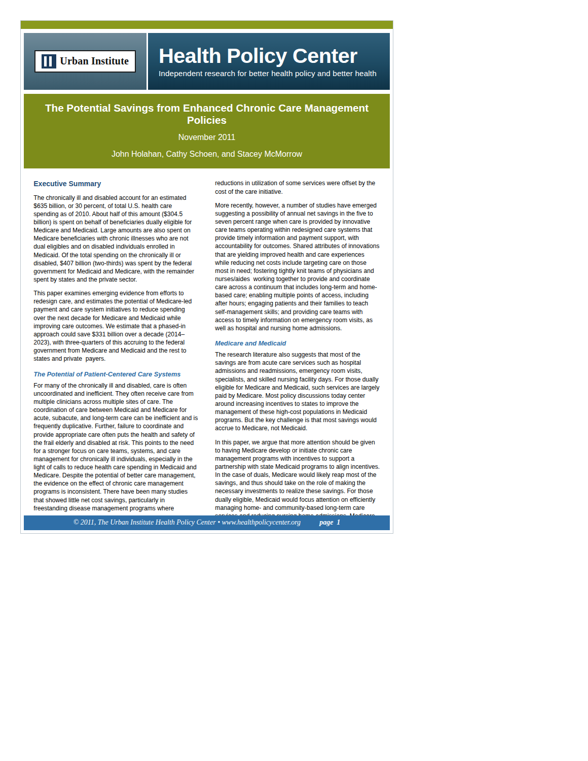Urban Institute
Health Policy Center
Independent research for better health policy and better health
The Potential Savings from Enhanced Chronic Care Management Policies
November 2011
John Holahan, Cathy Schoen, and Stacey McMorrow
Executive Summary
The chronically ill and disabled account for an estimated $635 billion, or 30 percent, of total U.S. health care spending as of 2010. About half of this amount ($304.5 billion) is spent on behalf of beneficiaries dually eligible for Medicare and Medicaid. Large amounts are also spent on Medicare beneficiaries with chronic illnesses who are not dual eligibles and on disabled individuals enrolled in Medicaid. Of the total spending on the chronically ill or disabled, $407 billion (two-thirds) was spent by the federal government for Medicaid and Medicare, with the remainder spent by states and the private sector.
This paper examines emerging evidence from efforts to redesign care, and estimates the potential of Medicare-led payment and care system initiatives to reduce spending over the next decade for Medicare and Medicaid while improving care outcomes. We estimate that a phased-in approach could save $331 billion over a decade (2014–2023), with three-quarters of this accruing to the federal government from Medicare and Medicaid and the rest to states and private payers.
The Potential of Patient-Centered Care Systems
For many of the chronically ill and disabled, care is often uncoordinated and inefficient. They often receive care from multiple clinicians across multiple sites of care. The coordination of care between Medicaid and Medicare for acute, subacute, and long-term care can be inefficient and is frequently duplicative. Further, failure to coordinate and provide appropriate care often puts the health and safety of the frail elderly and disabled at risk. This points to the need for a stronger focus on care teams, systems, and care management for chronically ill individuals, especially in the light of calls to reduce health care spending in Medicaid and Medicare. Despite the potential of better care management, the evidence on the effect of chronic care management programs is inconsistent. There have been many studies that showed little net cost savings, particularly in freestanding disease management programs where reductions in utilization of some services were offset by the cost of the care initiative.
More recently, however, a number of studies have emerged suggesting a possibility of annual net savings in the five to seven percent range when care is provided by innovative care teams operating within redesigned care systems that provide timely information and payment support, with accountability for outcomes. Shared attributes of innovations that are yielding improved health and care experiences while reducing net costs include targeting care on those most in need; fostering tightly knit teams of physicians and nurses/aides working together to provide and coordinate care across a continuum that includes long-term and home-based care; enabling multiple points of access, including after hours; engaging patients and their families to teach self-management skills; and providing care teams with access to timely information on emergency room visits, as well as hospital and nursing home admissions.
Medicare and Medicaid
The research literature also suggests that most of the savings are from acute care services such as hospital admissions and readmissions, emergency room visits, specialists, and skilled nursing facility days. For those dually eligible for Medicare and Medicaid, such services are largely paid by Medicare. Most policy discussions today center around increasing incentives to states to improve the management of these high-cost populations in Medicaid programs. But the key challenge is that most savings would accrue to Medicare, not Medicaid.
In this paper, we argue that more attention should be given to having Medicare develop or initiate chronic care management programs with incentives to support a partnership with state Medicaid programs to align incentives. In the case of duals, Medicare would likely reap most of the savings, and thus should take on the role of making the necessary investments to realize these savings. For those dually eligible, Medicaid would focus attention on efficiently managing home- and community-based long-term care services and reducing nursing home admissions. Medicare-led initiatives would stimulate the development of high-
© 2011, The Urban Institute Health Policy Center • www.healthpolicycenter.org page 1